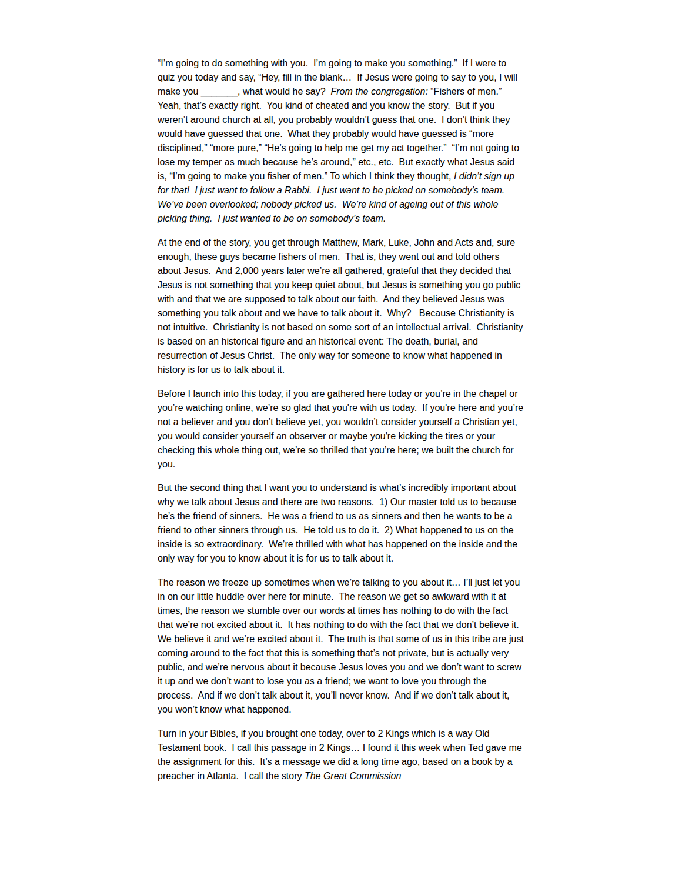“I’m going to do something with you. I’m going to make you something.” If I were to quiz you today and say, “Hey, fill in the blank… If Jesus were going to say to you, I will make you _______, what would he say? From the congregation: “Fishers of men.” Yeah, that’s exactly right. You kind of cheated and you know the story. But if you weren’t around church at all, you probably wouldn’t guess that one. I don’t think they would have guessed that one. What they probably would have guessed is “more disciplined,” “more pure,” “He’s going to help me get my act together.” “I’m not going to lose my temper as much because he’s around,” etc., etc. But exactly what Jesus said is, “I’m going to make you fisher of men.” To which I think they thought, I didn’t sign up for that! I just want to follow a Rabbi. I just want to be picked on somebody’s team. We’ve been overlooked; nobody picked us. We’re kind of ageing out of this whole picking thing. I just wanted to be on somebody’s team.
At the end of the story, you get through Matthew, Mark, Luke, John and Acts and, sure enough, these guys became fishers of men. That is, they went out and told others about Jesus. And 2,000 years later we’re all gathered, grateful that they decided that Jesus is not something that you keep quiet about, but Jesus is something you go public with and that we are supposed to talk about our faith. And they believed Jesus was something you talk about and we have to talk about it. Why? Because Christianity is not intuitive. Christianity is not based on some sort of an intellectual arrival. Christianity is based on an historical figure and an historical event: The death, burial, and resurrection of Jesus Christ. The only way for someone to know what happened in history is for us to talk about it.
Before I launch into this today, if you are gathered here today or you’re in the chapel or you’re watching online, we’re so glad that you're with us today. If you're here and you’re not a believer and you don’t believe yet, you wouldn’t consider yourself a Christian yet, you would consider yourself an observer or maybe you're kicking the tires or your checking this whole thing out, we’re so thrilled that you’re here; we built the church for you.
But the second thing that I want you to understand is what’s incredibly important about why we talk about Jesus and there are two reasons. 1) Our master told us to because he’s the friend of sinners. He was a friend to us as sinners and then he wants to be a friend to other sinners through us. He told us to do it. 2) What happened to us on the inside is so extraordinary. We’re thrilled with what has happened on the inside and the only way for you to know about it is for us to talk about it.
The reason we freeze up sometimes when we’re talking to you about it… I’ll just let you in on our little huddle over here for minute. The reason we get so awkward with it at times, the reason we stumble over our words at times has nothing to do with the fact that we’re not excited about it. It has nothing to do with the fact that we don’t believe it. We believe it and we’re excited about it. The truth is that some of us in this tribe are just coming around to the fact that this is something that’s not private, but is actually very public, and we’re nervous about it because Jesus loves you and we don’t want to screw it up and we don’t want to lose you as a friend; we want to love you through the process. And if we don’t talk about it, you’ll never know. And if we don’t talk about it, you won’t know what happened.
Turn in your Bibles, if you brought one today, over to 2 Kings which is a way Old Testament book. I call this passage in 2 Kings… I found it this week when Ted gave me the assignment for this. It’s a message we did a long time ago, based on a book by a preacher in Atlanta. I call the story The Great Commission